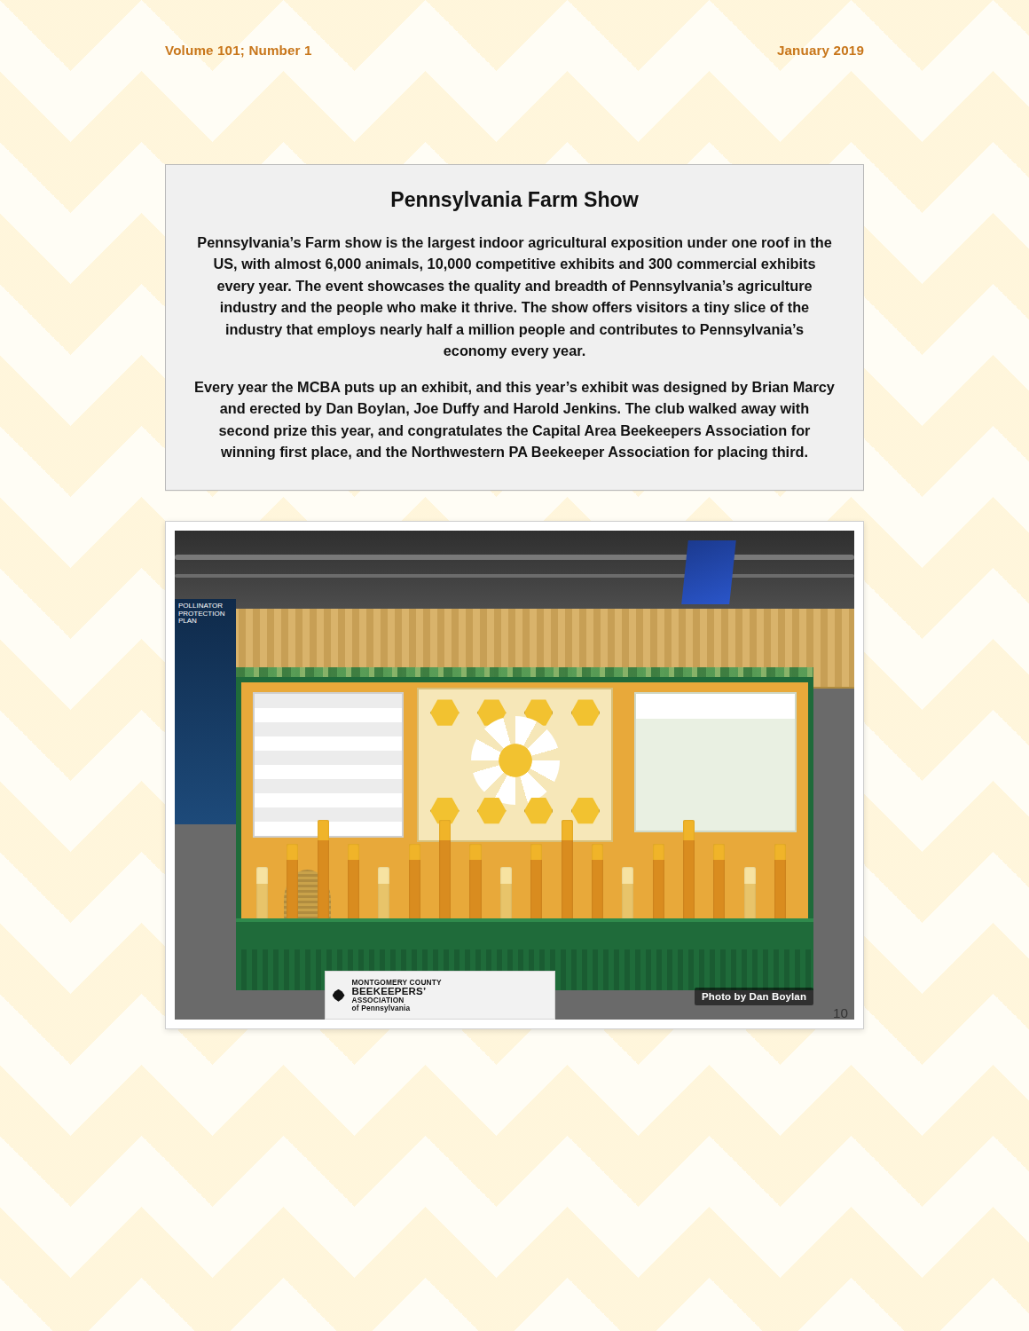Volume 101; Number 1 January 2019
Pennsylvania Farm Show
Pennsylvania’s Farm show is the largest indoor agricultural exposition under one roof in the US, with almost 6,000 animals, 10,000 competitive exhibits and 300 commercial exhibits every year. The event showcases the quality and breadth of Pennsylvania’s agriculture industry and the people who make it thrive. The show offers visitors a tiny slice of the industry that employs nearly half a million people and contributes to Pennsylvania’s economy every year.
Every year the MCBA puts up an exhibit, and this year’s exhibit was designed by Brian Marcy and erected by Dan Boylan, Joe Duffy and Harold Jenkins. The club walked away with second prize this year, and congratulates the Capital Area Beekeepers Association for winning first place, and the Northwestern PA Beekeeper Association for placing third.
POLLINATOR PROTECTION PLAN
MONTGOMERY COUNTY BEEKEEPERS’ ASSOCIATION of Pennsylvania
Photo by Dan Boylan
10